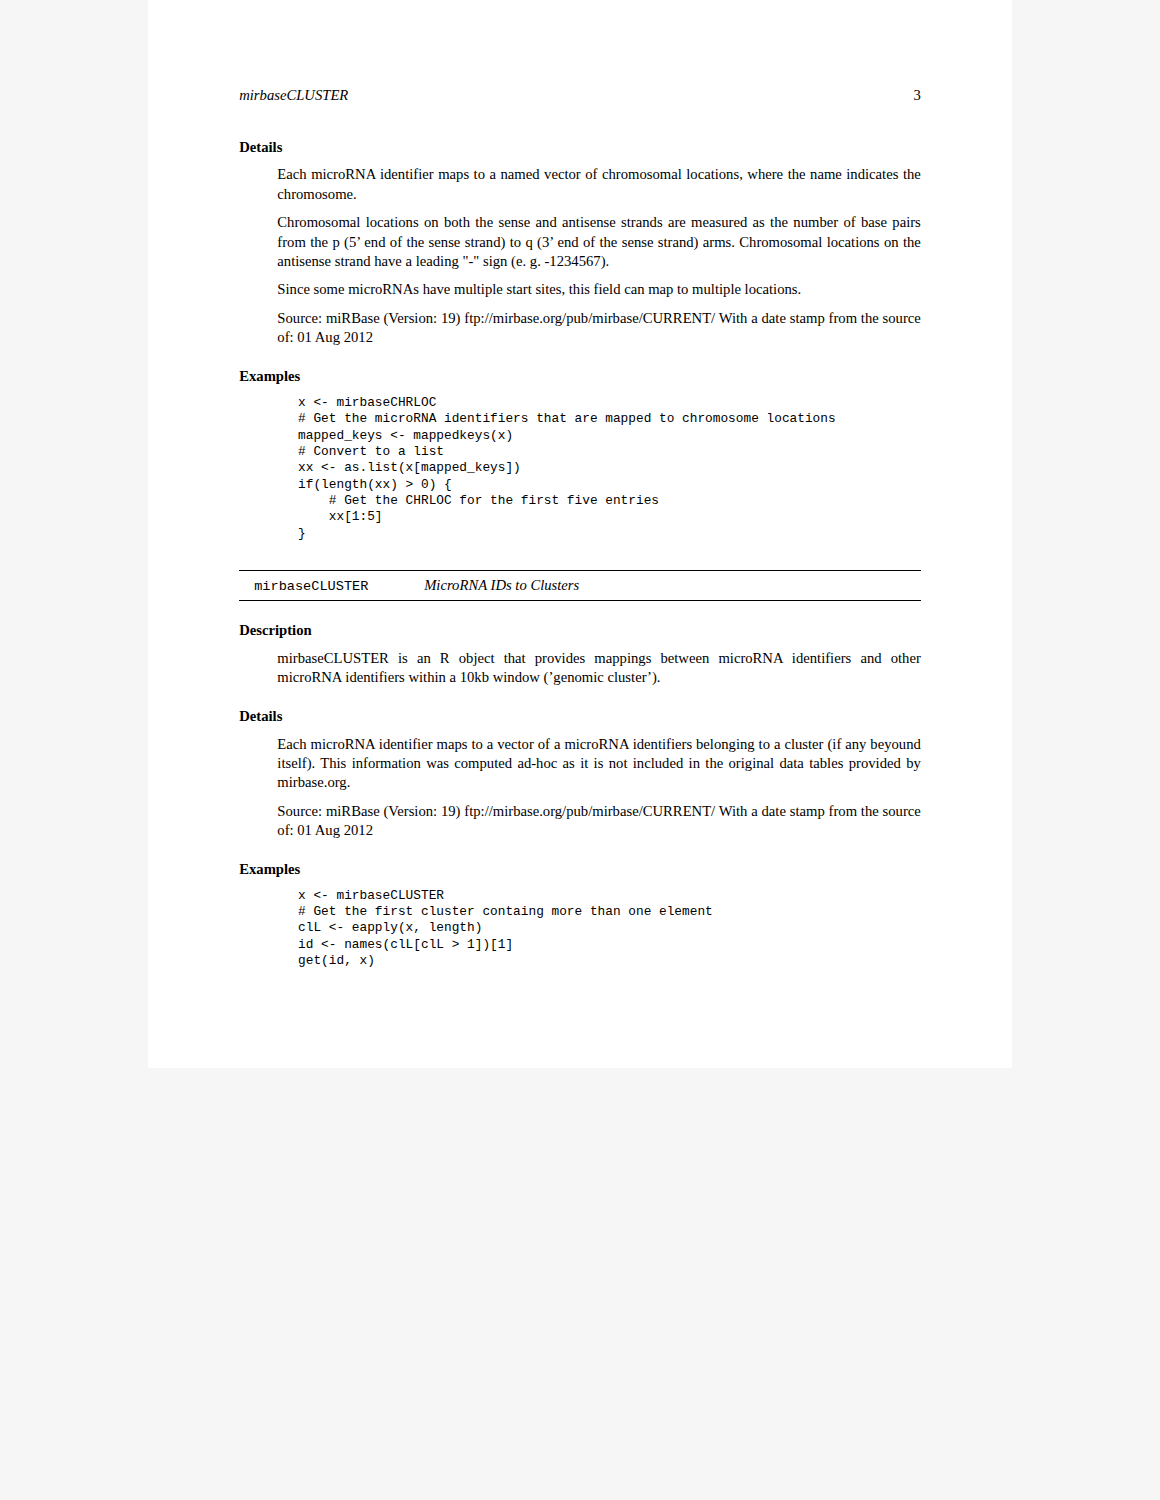mirbaseCLUSTER 3
Details
Each microRNA identifier maps to a named vector of chromosomal locations, where the name indicates the chromosome.
Chromosomal locations on both the sense and antisense strands are measured as the number of base pairs from the p (5’ end of the sense strand) to q (3’ end of the sense strand) arms. Chromosomal locations on the antisense strand have a leading "-" sign (e. g. -1234567).
Since some microRNAs have multiple start sites, this field can map to multiple locations.
Source: miRBase (Version: 19) ftp://mirbase.org/pub/mirbase/CURRENT/ With a date stamp from the source of: 01 Aug 2012
Examples
x <- mirbaseCHRLOC
# Get the microRNA identifiers that are mapped to chromosome locations
mapped_keys <- mappedkeys(x)
# Convert to a list
xx <- as.list(x[mapped_keys])
if(length(xx) > 0) {
    # Get the CHRLOC for the first five entries
    xx[1:5]
}
mirbaseCLUSTER MicroRNA IDs to Clusters
Description
mirbaseCLUSTER is an R object that provides mappings between microRNA identifiers and other microRNA identifiers within a 10kb window (’genomic cluster’).
Details
Each microRNA identifier maps to a vector of a microRNA identifiers belonging to a cluster (if any beyound itself). This information was computed ad-hoc as it is not included in the original data tables provided by mirbase.org.
Source: miRBase (Version: 19) ftp://mirbase.org/pub/mirbase/CURRENT/ With a date stamp from the source of: 01 Aug 2012
Examples
x <- mirbaseCLUSTER
# Get the first cluster containg more than one element
clL <- eapply(x, length)
id <- names(clL[clL > 1])[1]
get(id, x)